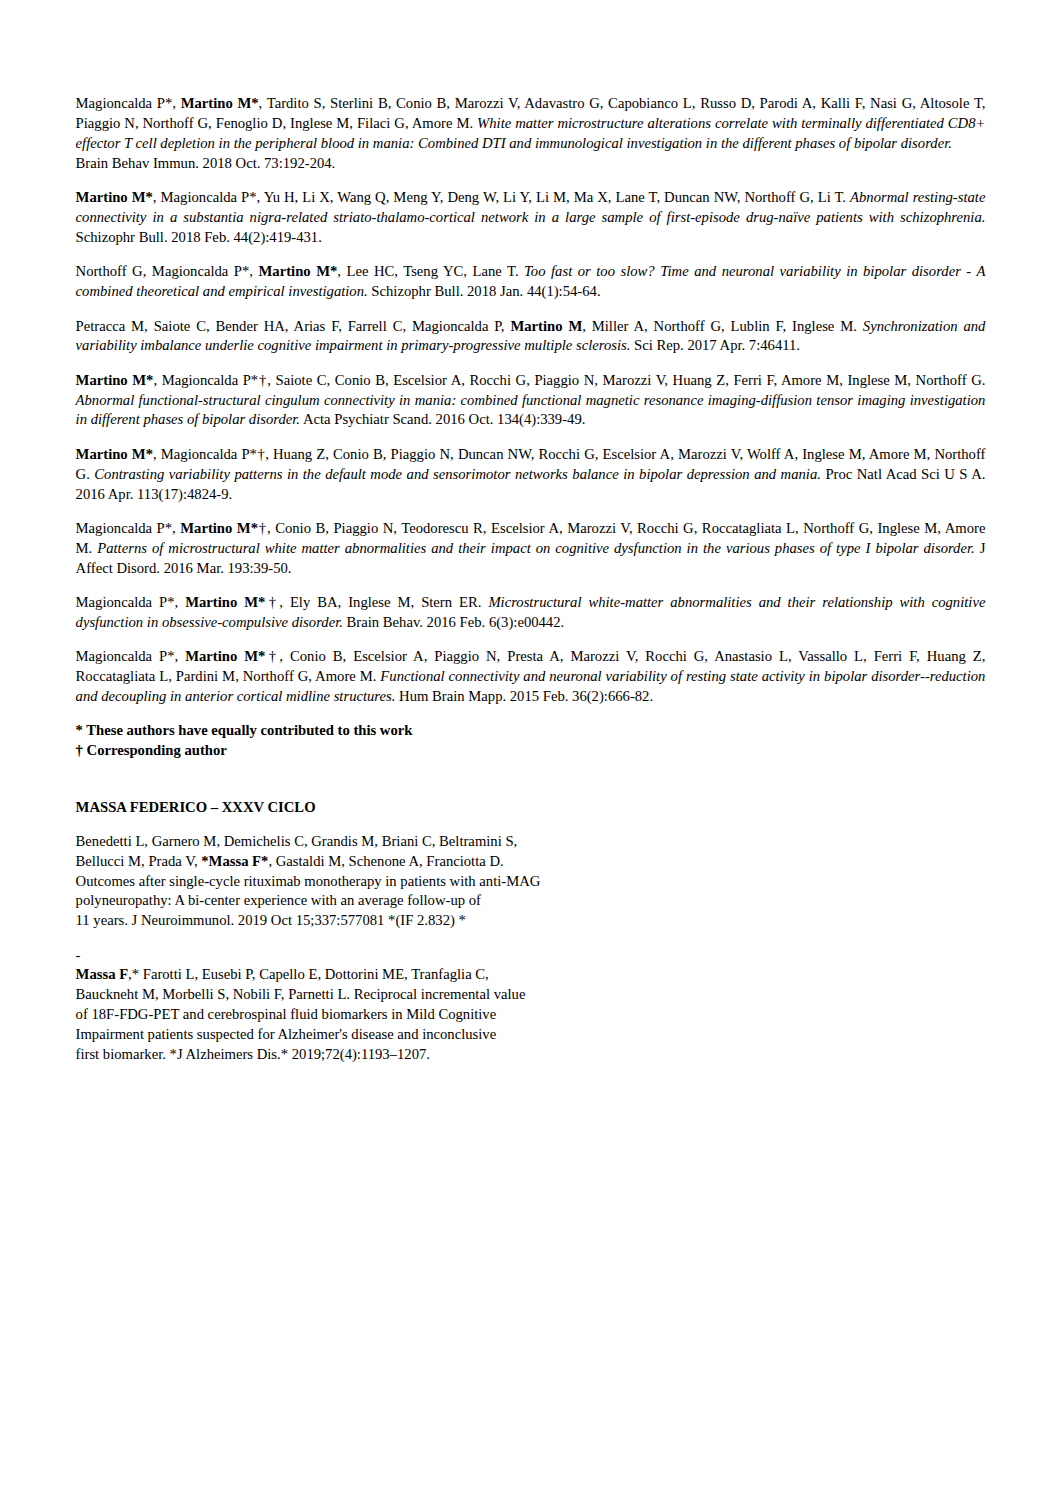Magioncalda P*, Martino M*, Tardito S, Sterlini B, Conio B, Marozzi V, Adavastro G, Capobianco L, Russo D, Parodi A, Kalli F, Nasi G, Altosole T, Piaggio N, Northoff G, Fenoglio D, Inglese M, Filaci G, Amore M. White matter microstructure alterations correlate with terminally differentiated CD8+ effector T cell depletion in the peripheral blood in mania: Combined DTI and immunological investigation in the different phases of bipolar disorder.
Brain Behav Immun. 2018 Oct. 73:192-204.
Martino M*, Magioncalda P*, Yu H, Li X, Wang Q, Meng Y, Deng W, Li Y, Li M, Ma X, Lane T, Duncan NW, Northoff G, Li T. Abnormal resting-state connectivity in a substantia nigra-related striato-thalamo-cortical network in a large sample of first-episode drug-naïve patients with schizophrenia. Schizophr Bull. 2018 Feb. 44(2):419-431.
Northoff G, Magioncalda P*, Martino M*, Lee HC, Tseng YC, Lane T. Too fast or too slow? Time and neuronal variability in bipolar disorder - A combined theoretical and empirical investigation. Schizophr Bull. 2018 Jan. 44(1):54-64.
Petracca M, Saiote C, Bender HA, Arias F, Farrell C, Magioncalda P, Martino M, Miller A, Northoff G, Lublin F, Inglese M. Synchronization and variability imbalance underlie cognitive impairment in primary-progressive multiple sclerosis. Sci Rep. 2017 Apr. 7:46411.
Martino M*, Magioncalda P*†, Saiote C, Conio B, Escelsior A, Rocchi G, Piaggio N, Marozzi V, Huang Z, Ferri F, Amore M, Inglese M, Northoff G. Abnormal functional-structural cingulum connectivity in mania: combined functional magnetic resonance imaging-diffusion tensor imaging investigation in different phases of bipolar disorder. Acta Psychiatr Scand. 2016 Oct. 134(4):339-49.
Martino M*, Magioncalda P*†, Huang Z, Conio B, Piaggio N, Duncan NW, Rocchi G, Escelsior A, Marozzi V, Wolff A, Inglese M, Amore M, Northoff G. Contrasting variability patterns in the default mode and sensorimotor networks balance in bipolar depression and mania. Proc Natl Acad Sci U S A. 2016 Apr. 113(17):4824-9.
Magioncalda P*, Martino M*†, Conio B, Piaggio N, Teodorescu R, Escelsior A, Marozzi V, Rocchi G, Roccatagliata L, Northoff G, Inglese M, Amore M. Patterns of microstructural white matter abnormalities and their impact on cognitive dysfunction in the various phases of type I bipolar disorder. J Affect Disord. 2016 Mar. 193:39-50.
Magioncalda P*, Martino M*†, Ely BA, Inglese M, Stern ER. Microstructural white-matter abnormalities and their relationship with cognitive dysfunction in obsessive-compulsive disorder. Brain Behav. 2016 Feb. 6(3):e00442.
Magioncalda P*, Martino M*†, Conio B, Escelsior A, Piaggio N, Presta A, Marozzi V, Rocchi G, Anastasio L, Vassallo L, Ferri F, Huang Z, Roccatagliata L, Pardini M, Northoff G, Amore M. Functional connectivity and neuronal variability of resting state activity in bipolar disorder--reduction and decoupling in anterior cortical midline structures. Hum Brain Mapp. 2015 Feb. 36(2):666-82.
* These authors have equally contributed to this work
† Corresponding author
MASSA FEDERICO – XXXV CICLO
Benedetti L, Garnero M, Demichelis C, Grandis M, Briani C, Beltramini S,
Bellucci M, Prada V, *Massa F*, Gastaldi M, Schenone A, Franciotta D.
Outcomes after single-cycle rituximab monotherapy in patients with anti-MAG
polyneuropathy: A bi-center experience with an average follow-up of
11 years. J Neuroimmunol. 2019 Oct 15;337:577081 *(IF 2.832) *
-
Massa F,* Farotti L, Eusebi P, Capello E, Dottorini ME, Tranfaglia C,
Bauckneht M, Morbelli S, Nobili F, Parnetti L. Reciprocal incremental value
of 18F-FDG-PET and cerebrospinal fluid biomarkers in Mild Cognitive
Impairment patients suspected for Alzheimer's disease and inconclusive
first biomarker. *J Alzheimers Dis.* 2019;72(4):1193–1207.